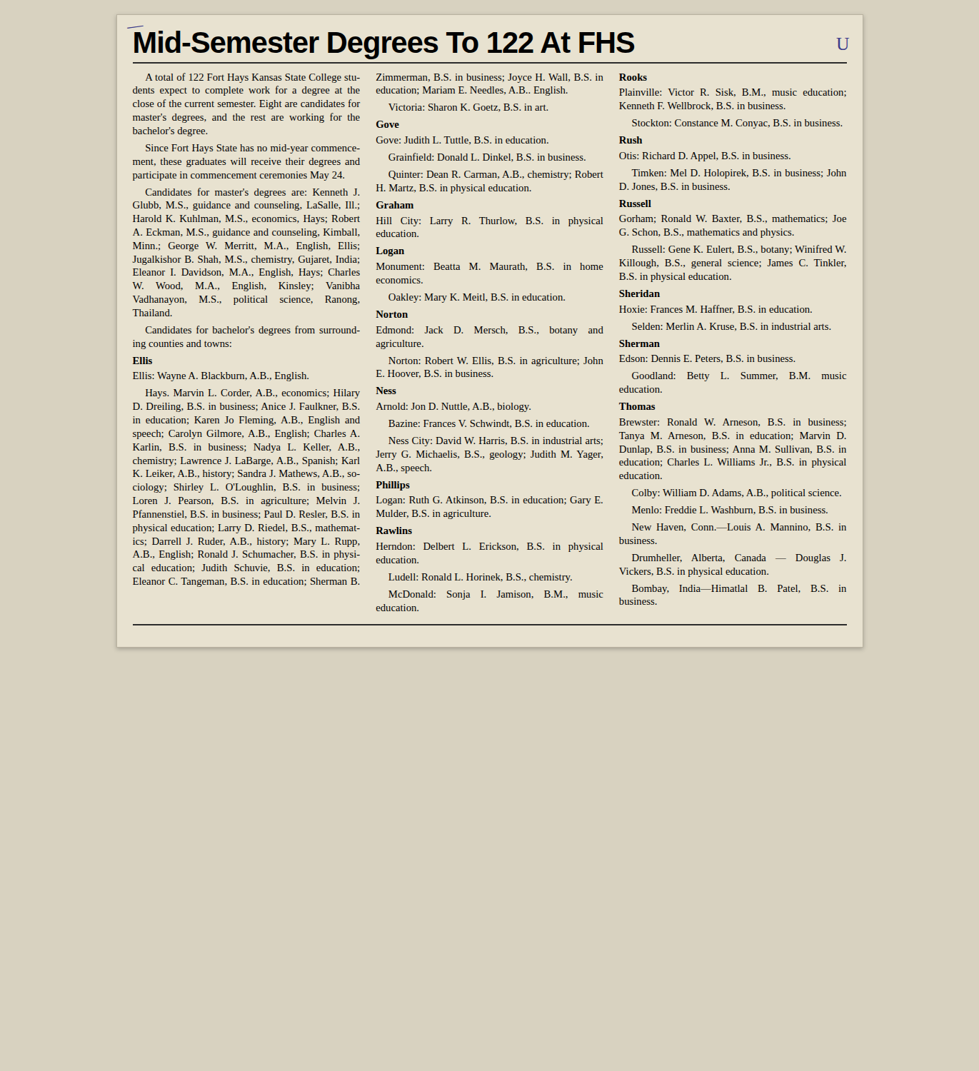—
U
Mid-Semester Degrees To 122 At FHS
A total of 122 Fort Hays Kansas State College students expect to complete work for a degree at the close of the current semester. Eight are candidates for master's degrees, and the rest are working for the bachelor's degree.
Since Fort Hays State has no mid-year commencement, these graduates will receive their degrees and participate in commencement ceremonies May 24.
Candidates for master's degrees are: Kenneth J. Glubb, M.S., guidance and counseling, LaSalle, Ill.; Harold K. Kuhlman, M.S., economics, Hays; Robert A. Eckman, M.S., guidance and counseling, Kimball, Minn.; George W. Merritt, M.A., English, Ellis; Jugalkishor B. Shah, M.S., chemistry, Gujaret, India; Eleanor I. Davidson, M.A., English, Hays; Charles W. Wood, M.A., English, Kinsley; Vanibha Vadhanayon, M.S., political science, Ranong, Thailand.
Candidates for bachelor's degrees from surrounding counties and towns:
Ellis
Ellis: Wayne A. Blackburn, A.B., English.
Hays. Marvin L. Corder, A.B., economics; Hilary D. Dreiling, B.S. in business; Anice J. Faulkner, B.S. in education; Karen Jo Fleming, A.B., English and speech; Carolyn Gilmore, A.B., English; Charles A. Karlin, B.S. in business; Nadya L. Keller, A.B., chemistry; Lawrence J. LaBarge, A.B., Spanish; Karl K. Leiker, A.B., history; Sandra J. Mathews, A.B., sociology; Shirley L. O'Loughlin, B.S. in business; Loren J. Pearson, B.S. in agriculture; Melvin J. Pfannenstiel, B.S. in business; Paul D. Resler, B.S. in physical education; Larry D. Riedel, B.S., mathematics; Darrell J. Ruder, A.B., history; Mary L. Rupp, A.B., English; Ronald J. Schumacher, B.S. in physical education; Judith Schuvie, B.S. in education; Eleanor C. Tangeman, B.S. in education; Sherman B. Zimmerman, B.S. in business; Joyce H. Wall, B.S. in education; Mariam E. Needles, A.B.. English.
Victoria: Sharon K. Goetz, B.S. in art.
Gove
Gove: Judith L. Tuttle, B.S. in education.
Grainfield: Donald L. Dinkel, B.S. in business.
Quinter: Dean R. Carman, A.B., chemistry; Robert H. Martz, B.S. in physical education.
Graham
Hill City: Larry R. Thurlow, B.S. in physical education.
Logan
Monument: Beatta M. Maurath, B.S. in home economics.
Oakley: Mary K. Meitl, B.S. in education.
Norton
Edmond: Jack D. Mersch, B.S., botany and agriculture.
Norton: Robert W. Ellis, B.S. in agriculture; John E. Hoover, B.S. in business.
Ness
Arnold: Jon D. Nuttle, A.B., biology.
Bazine: Frances V. Schwindt, B.S. in education.
Ness City: David W. Harris, B.S. in industrial arts; Jerry G. Michaelis, B.S., geology; Judith M. Yager, A.B., speech.
Phillips
Logan: Ruth G. Atkinson, B.S. in education; Gary E. Mulder, B.S. in agriculture.
Rawlins
Herndon: Delbert L. Erickson, B.S. in physical education.
Ludell: Ronald L. Horinek, B.S., chemistry.
McDonald: Sonja I. Jamison, B.M., music education.
Rooks
Plainville: Victor R. Sisk, B.M., music education; Kenneth F. Wellbrock, B.S. in business.
Stockton: Constance M. Conyac, B.S. in business.
Rush
Otis: Richard D. Appel, B.S. in business.
Timken: Mel D. Holopirek, B.S. in business; John D. Jones, B.S. in business.
Russell
Gorham; Ronald W. Baxter, B.S., mathematics; Joe G. Schon, B.S., mathematics and physics.
Russell: Gene K. Eulert, B.S., botany; Winifred W. Killough, B.S., general science; James C. Tinkler, B.S. in physical education.
Sheridan
Hoxie: Frances M. Haffner, B.S. in education.
Selden: Merlin A. Kruse, B.S. in industrial arts.
Sherman
Edson: Dennis E. Peters, B.S. in business.
Goodland: Betty L. Summer, B.M. music education.
Thomas
Brewster: Ronald W. Arneson, B.S. in business; Tanya M. Arneson, B.S. in education; Marvin D. Dunlap, B.S. in business; Anna M. Sullivan, B.S. in education; Charles L. Williams Jr., B.S. in physical education.
Colby: William D. Adams, A.B., political science.
Menlo: Freddie L. Washburn, B.S. in business.
New Haven, Conn.—Louis A. Mannino, B.S. in business.
Drumheller, Alberta, Canada — Douglas J. Vickers, B.S. in physical education.
Bombay, India—Himatlal B. Patel, B.S. in business.